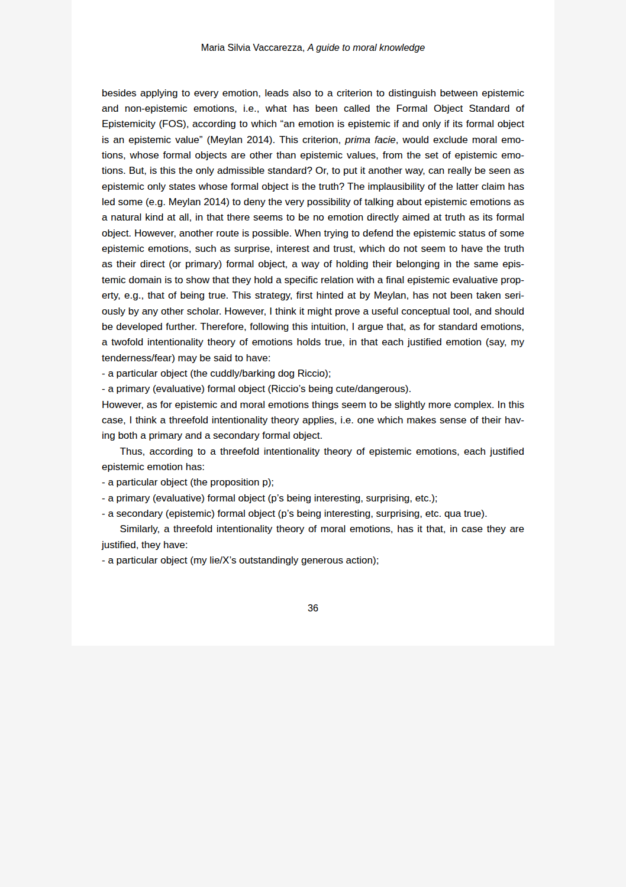Maria Silvia Vaccarezza, A guide to moral knowledge
besides applying to every emotion, leads also to a criterion to distinguish between epistemic and non-epistemic emotions, i.e., what has been called the Formal Object Standard of Epistemicity (FOS), according to which “an emotion is epistemic if and only if its formal object is an epistemic value” (Meylan 2014). This criterion, prima facie, would exclude moral emotions, whose formal objects are other than epistemic values, from the set of epistemic emotions. But, is this the only admissible standard? Or, to put it another way, can really be seen as epistemic only states whose formal object is the truth? The implausibility of the latter claim has led some (e.g. Meylan 2014) to deny the very possibility of talking about epistemic emotions as a natural kind at all, in that there seems to be no emotion directly aimed at truth as its formal object. However, another route is possible. When trying to defend the epistemic status of some epistemic emotions, such as surprise, interest and trust, which do not seem to have the truth as their direct (or primary) formal object, a way of holding their belonging in the same epistemic domain is to show that they hold a specific relation with a final epistemic evaluative property, e.g., that of being true. This strategy, first hinted at by Meylan, has not been taken seriously by any other scholar. However, I think it might prove a useful conceptual tool, and should be developed further. Therefore, following this intuition, I argue that, as for standard emotions, a twofold intentionality theory of emotions holds true, in that each justified emotion (say, my tenderness/fear) may be said to have:
a particular object (the cuddly/barking dog Riccio);
a primary (evaluative) formal object (Riccio’s being cute/dangerous).
However, as for epistemic and moral emotions things seem to be slightly more complex. In this case, I think a threefold intentionality theory applies, i.e. one which makes sense of their having both a primary and a secondary formal object.
Thus, according to a threefold intentionality theory of epistemic emotions, each justified epistemic emotion has:
a particular object (the proposition p);
a primary (evaluative) formal object (p’s being interesting, surprising, etc.);
a secondary (epistemic) formal object (p’s being interesting, surprising, etc. qua true).
Similarly, a threefold intentionality theory of moral emotions, has it that, in case they are justified, they have:
a particular object (my lie/X’s outstandingly generous action);
36